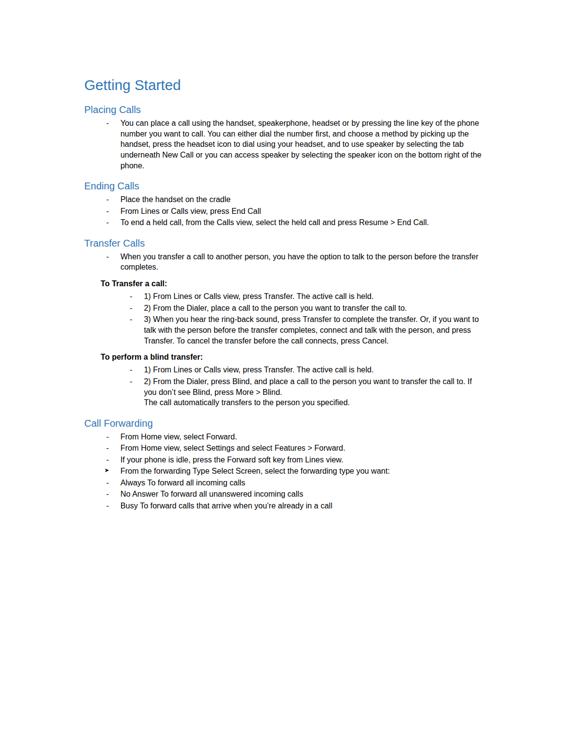Getting Started
Placing Calls
You can place a call using the handset, speakerphone, headset or by pressing the line key of the phone number you want to call. You can either dial the number first, and choose a method by picking up the handset, press the headset icon to dial using your headset, and to use speaker by selecting the tab underneath New Call or you can access speaker by selecting the speaker icon on the bottom right of the phone.
Ending Calls
Place the handset on the cradle
From Lines or Calls view, press End Call
To end a held call, from the Calls view, select the held call and press Resume > End Call.
Transfer Calls
When you transfer a call to another person, you have the option to talk to the person before the transfer completes.
To Transfer a call:
1) From Lines or Calls view, press Transfer. The active call is held.
2) From the Dialer, place a call to the person you want to transfer the call to.
3) When you hear the ring-back sound, press Transfer to complete the transfer. Or, if you want to talk with the person before the transfer completes, connect and talk with the person, and press Transfer. To cancel the transfer before the call connects, press Cancel.
To perform a blind transfer:
1) From Lines or Calls view, press Transfer. The active call is held.
2) From the Dialer, press Blind, and place a call to the person you want to transfer the call to. If you don’t see Blind, press More > Blind.
The call automatically transfers to the person you specified.
Call Forwarding
From Home view, select Forward.
From Home view, select Settings and select Features > Forward.
If your phone is idle, press the Forward soft key from Lines view.
From the forwarding Type Select Screen, select the forwarding type you want:
Always To forward all incoming calls
No Answer To forward all unanswered incoming calls
Busy To forward calls that arrive when you’re already in a call